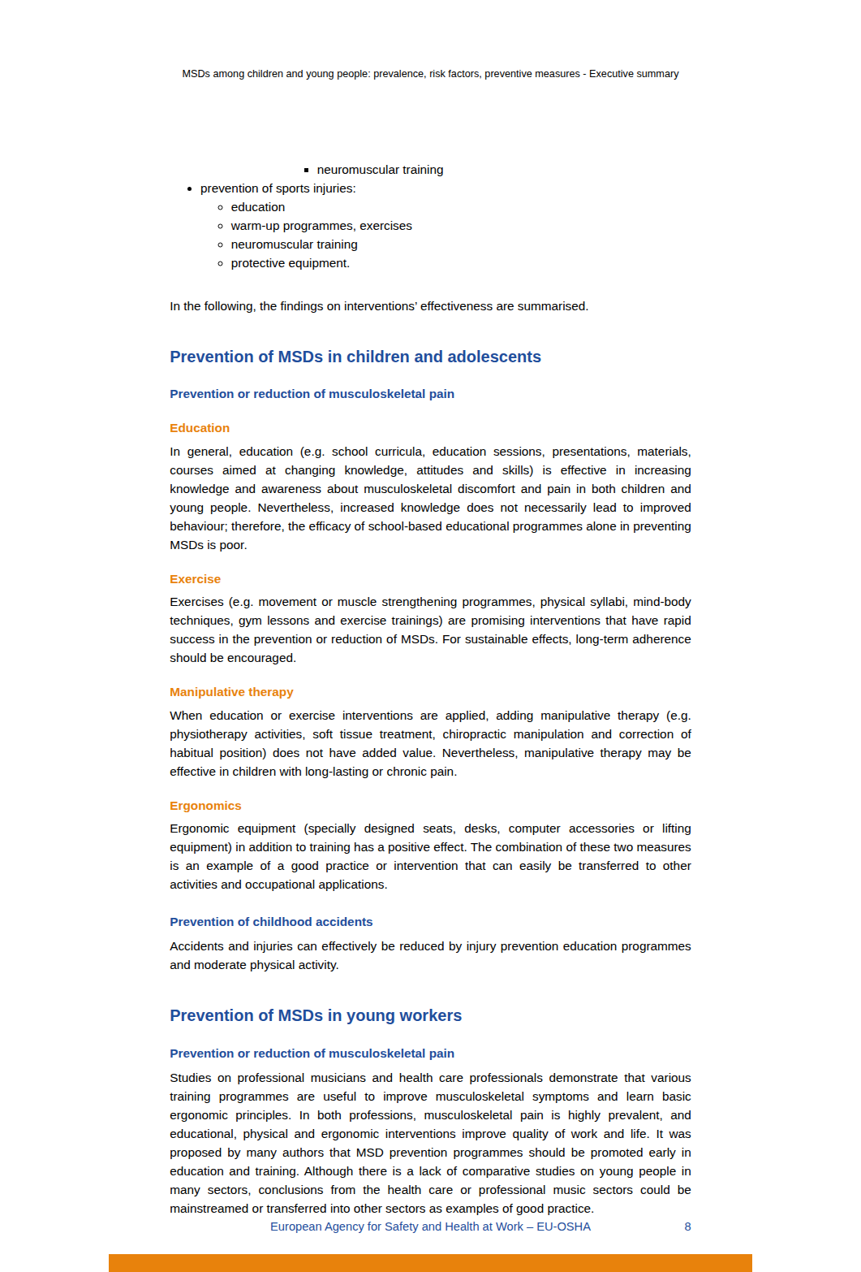MSDs among children and young people: prevalence, risk factors, preventive measures - Executive summary
neuromuscular training
prevention of sports injuries:
education
warm-up programmes, exercises
neuromuscular training
protective equipment.
In the following, the findings on interventions’ effectiveness are summarised.
Prevention of MSDs in children and adolescents
Prevention or reduction of musculoskeletal pain
Education
In general, education (e.g. school curricula, education sessions, presentations, materials, courses aimed at changing knowledge, attitudes and skills) is effective in increasing knowledge and awareness about musculoskeletal discomfort and pain in both children and young people. Nevertheless, increased knowledge does not necessarily lead to improved behaviour; therefore, the efficacy of school-based educational programmes alone in preventing MSDs is poor.
Exercise
Exercises (e.g. movement or muscle strengthening programmes, physical syllabi, mind-body techniques, gym lessons and exercise trainings) are promising interventions that have rapid success in the prevention or reduction of MSDs. For sustainable effects, long-term adherence should be encouraged.
Manipulative therapy
When education or exercise interventions are applied, adding manipulative therapy (e.g. physiotherapy activities, soft tissue treatment, chiropractic manipulation and correction of habitual position) does not have added value. Nevertheless, manipulative therapy may be effective in children with long-lasting or chronic pain.
Ergonomics
Ergonomic equipment (specially designed seats, desks, computer accessories or lifting equipment) in addition to training has a positive effect. The combination of these two measures is an example of a good practice or intervention that can easily be transferred to other activities and occupational applications.
Prevention of childhood accidents
Accidents and injuries can effectively be reduced by injury prevention education programmes and moderate physical activity.
Prevention of MSDs in young workers
Prevention or reduction of musculoskeletal pain
Studies on professional musicians and health care professionals demonstrate that various training programmes are useful to improve musculoskeletal symptoms and learn basic ergonomic principles. In both professions, musculoskeletal pain is highly prevalent, and educational, physical and ergonomic interventions improve quality of work and life. It was proposed by many authors that MSD prevention programmes should be promoted early in education and training. Although there is a lack of comparative studies on young people in many sectors, conclusions from the health care or professional music sectors could be mainstreamed or transferred into other sectors as examples of good practice.
European Agency for Safety and Health at Work – EU-OSHA
8